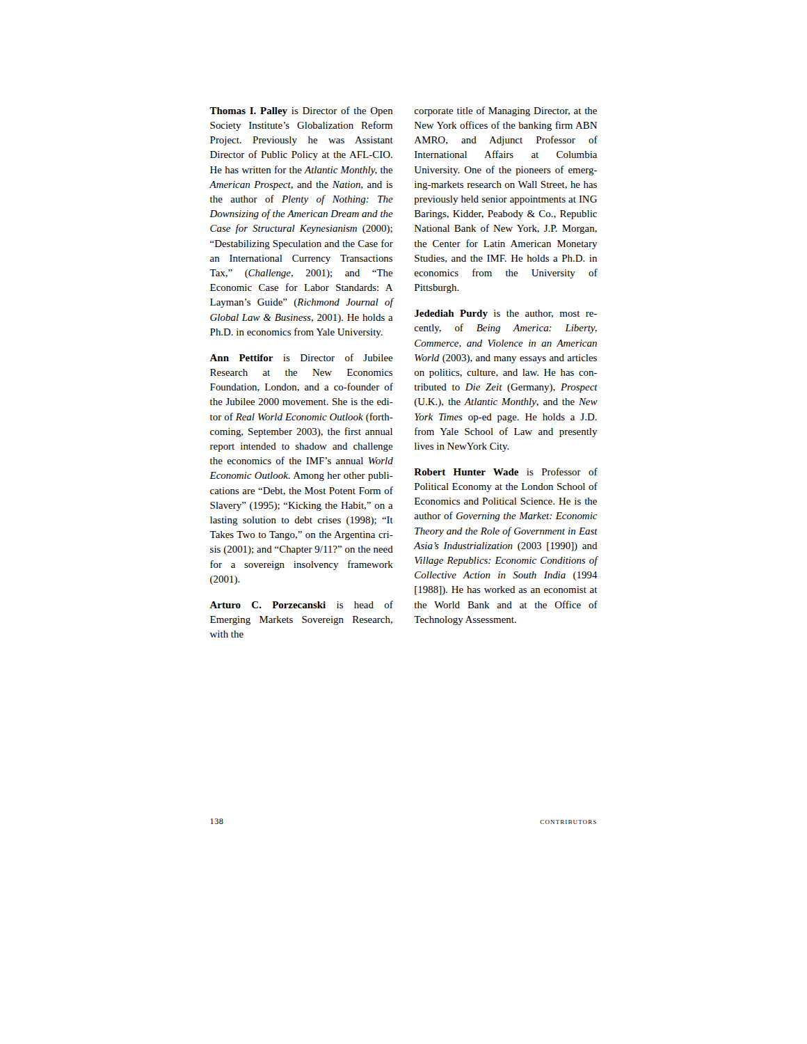Thomas I. Palley is Director of the Open Society Institute’s Globalization Reform Project. Previously he was Assistant Director of Public Policy at the AFL-CIO. He has written for the Atlantic Monthly, the American Prospect, and the Nation, and is the author of Plenty of Nothing: The Downsizing of the American Dream and the Case for Structural Keynesianism (2000); “Destabilizing Speculation and the Case for an International Currency Transactions Tax,” (Challenge, 2001); and “The Economic Case for Labor Standards: A Layman’s Guide” (Richmond Journal of Global Law & Business, 2001). He holds a Ph.D. in economics from Yale University.
Ann Pettifor is Director of Jubilee Research at the New Economics Foundation, London, and a co-founder of the Jubilee 2000 movement. She is the editor of Real World Economic Outlook (forthcoming, September 2003), the first annual report intended to shadow and challenge the economics of the IMF’s annual World Economic Outlook. Among her other publications are “Debt, the Most Potent Form of Slavery” (1995); “Kicking the Habit,” on a lasting solution to debt crises (1998); “It Takes Two to Tango,” on the Argentina crisis (2001); and “Chapter 9/11?” on the need for a sovereign insolvency framework (2001).
Arturo C. Porzecanski is head of Emerging Markets Sovereign Research, with the
corporate title of Managing Director, at the New York offices of the banking firm ABN AMRO, and Adjunct Professor of International Affairs at Columbia University. One of the pioneers of emerging-markets research on Wall Street, he has previously held senior appointments at ING Barings, Kidder, Peabody & Co., Republic National Bank of New York, J.P. Morgan, the Center for Latin American Monetary Studies, and the IMF. He holds a Ph.D. in economics from the University of Pittsburgh.
Jedediah Purdy is the author, most recently, of Being America: Liberty, Commerce, and Violence in an American World (2003), and many essays and articles on politics, culture, and law. He has contributed to Die Zeit (Germany), Prospect (U.K.), the Atlantic Monthly, and the New York Times op-ed page. He holds a J.D. from Yale School of Law and presently lives in NewYork City.
Robert Hunter Wade is Professor of Political Economy at the London School of Economics and Political Science. He is the author of Governing the Market: Economic Theory and the Role of Government in East Asia’s Industrialization (2003 [1990]) and Village Republics: Economic Conditions of Collective Action in South India (1994 [1988]). He has worked as an economist at the World Bank and at the Office of Technology Assessment.
138 contributors